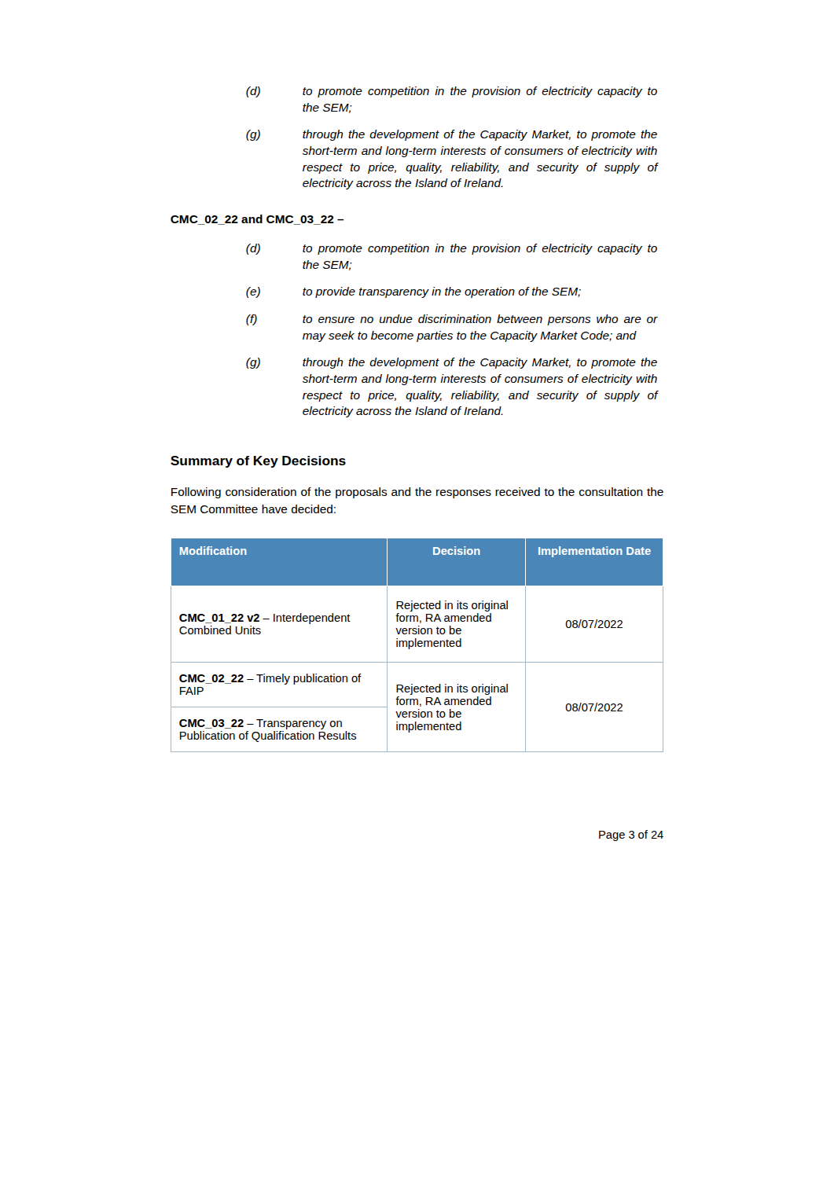(d)
to promote competition in the provision of electricity capacity to the SEM;
(g)
through the development of the Capacity Market, to promote the short-term and long-term interests of consumers of electricity with respect to price, quality, reliability, and security of supply of electricity across the Island of Ireland.
CMC_02_22 and CMC_03_22 –
(d)
to promote competition in the provision of electricity capacity to the SEM;
(e)
to provide transparency in the operation of the SEM;
(f)
to ensure no undue discrimination between persons who are or may seek to become parties to the Capacity Market Code; and
(g)
through the development of the Capacity Market, to promote the short-term and long-term interests of consumers of electricity with respect to price, quality, reliability, and security of supply of electricity across the Island of Ireland.
Summary of Key Decisions
Following consideration of the proposals and the responses received to the consultation the SEM Committee have decided:
| Modification | Decision | Implementation Date |
| --- | --- | --- |
| CMC_01_22 v2 – Interdependent Combined Units | Rejected in its original form, RA amended version to be implemented | 08/07/2022 |
| CMC_02_22 – Timely publication of FAIP | Rejected in its original form, RA amended version to be implemented | 08/07/2022 |
| CMC_03_22 – Transparency on Publication of Qualification Results |
Page 3 of 24